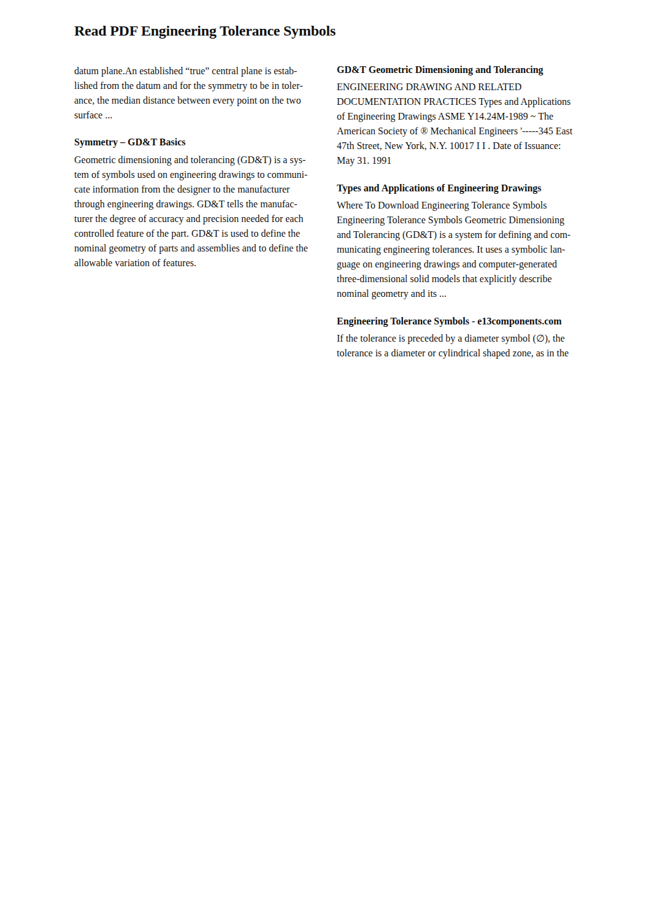Read PDF Engineering Tolerance Symbols
datum plane.An established “true” central plane is established from the datum and for the symmetry to be in tolerance, the median distance between every point on the two surface ...
Symmetry – GD&T Basics
Geometric dimensioning and tolerancing (GD&T) is a system of symbols used on engineering drawings to communicate information from the designer to the manufacturer through engineering drawings. GD&T tells the manufacturer the degree of accuracy and precision needed for each controlled feature of the part. GD&T is used to define the nominal geometry of parts and assemblies and to define the allowable variation of features.
GD&T Geometric Dimensioning and Tolerancing
ENGINEERING DRAWING AND RELATED DOCUMENTATION PRACTICES Types and Applications of Engineering Drawings ASME Y14.24M-1989 ~ The American Society of ® Mechanical Engineers '-----345 East 47th Street, New York, N.Y. 10017 I I . Date of Issuance: May 31. 1991
Types and Applications of Engineering Drawings
Where To Download Engineering Tolerance Symbols Engineering Tolerance Symbols Geometric Dimensioning and Tolerancing (GD&T) is a system for defining and communicating engineering tolerances. It uses a symbolic language on engineering drawings and computer-generated three-dimensional solid models that explicitly describe nominal geometry and its ...
Engineering Tolerance Symbols - e13components.com
If the tolerance is preceded by a diameter symbol (∅), the tolerance is a diameter or cylindrical shaped zone, as in the